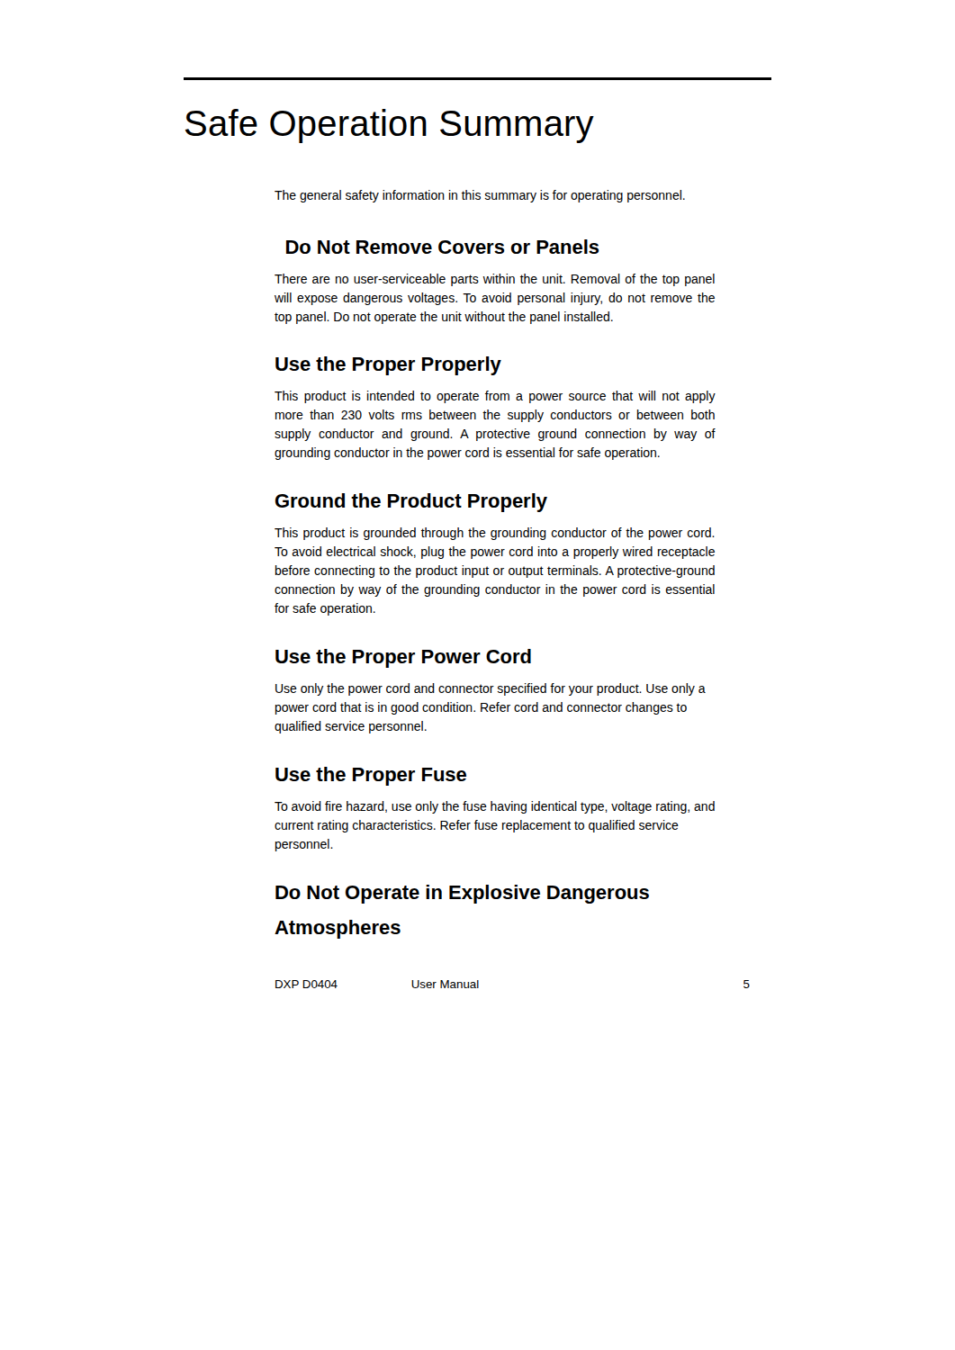Safe Operation Summary
The general safety information in this summary is for operating personnel.
Do Not Remove Covers or Panels
There are no user-serviceable parts within the unit. Removal of the top panel will expose dangerous voltages. To avoid personal injury, do not remove the top panel. Do not operate the unit without the panel installed.
Use the Proper Properly
This product is intended to operate from a power source that will not apply more than 230 volts rms between the supply conductors or between both supply conductor and ground. A protective ground connection by way of grounding conductor in the power cord is essential for safe operation.
Ground the Product Properly
This product is grounded through the grounding conductor of the power cord. To avoid electrical shock, plug the power cord into a properly wired receptacle before connecting to the product input or output terminals. A protective-ground connection by way of the grounding conductor in the power cord is essential for safe operation.
Use the Proper Power Cord
Use only the power cord and connector specified for your product. Use only a power cord that is in good condition. Refer cord and connector changes to qualified service personnel.
Use the Proper Fuse
To avoid fire hazard, use only the fuse having identical type, voltage rating, and current rating characteristics. Refer fuse replacement to qualified service personnel.
Do Not Operate in Explosive Dangerous
Atmospheres
DXP D0404 User Manual 5